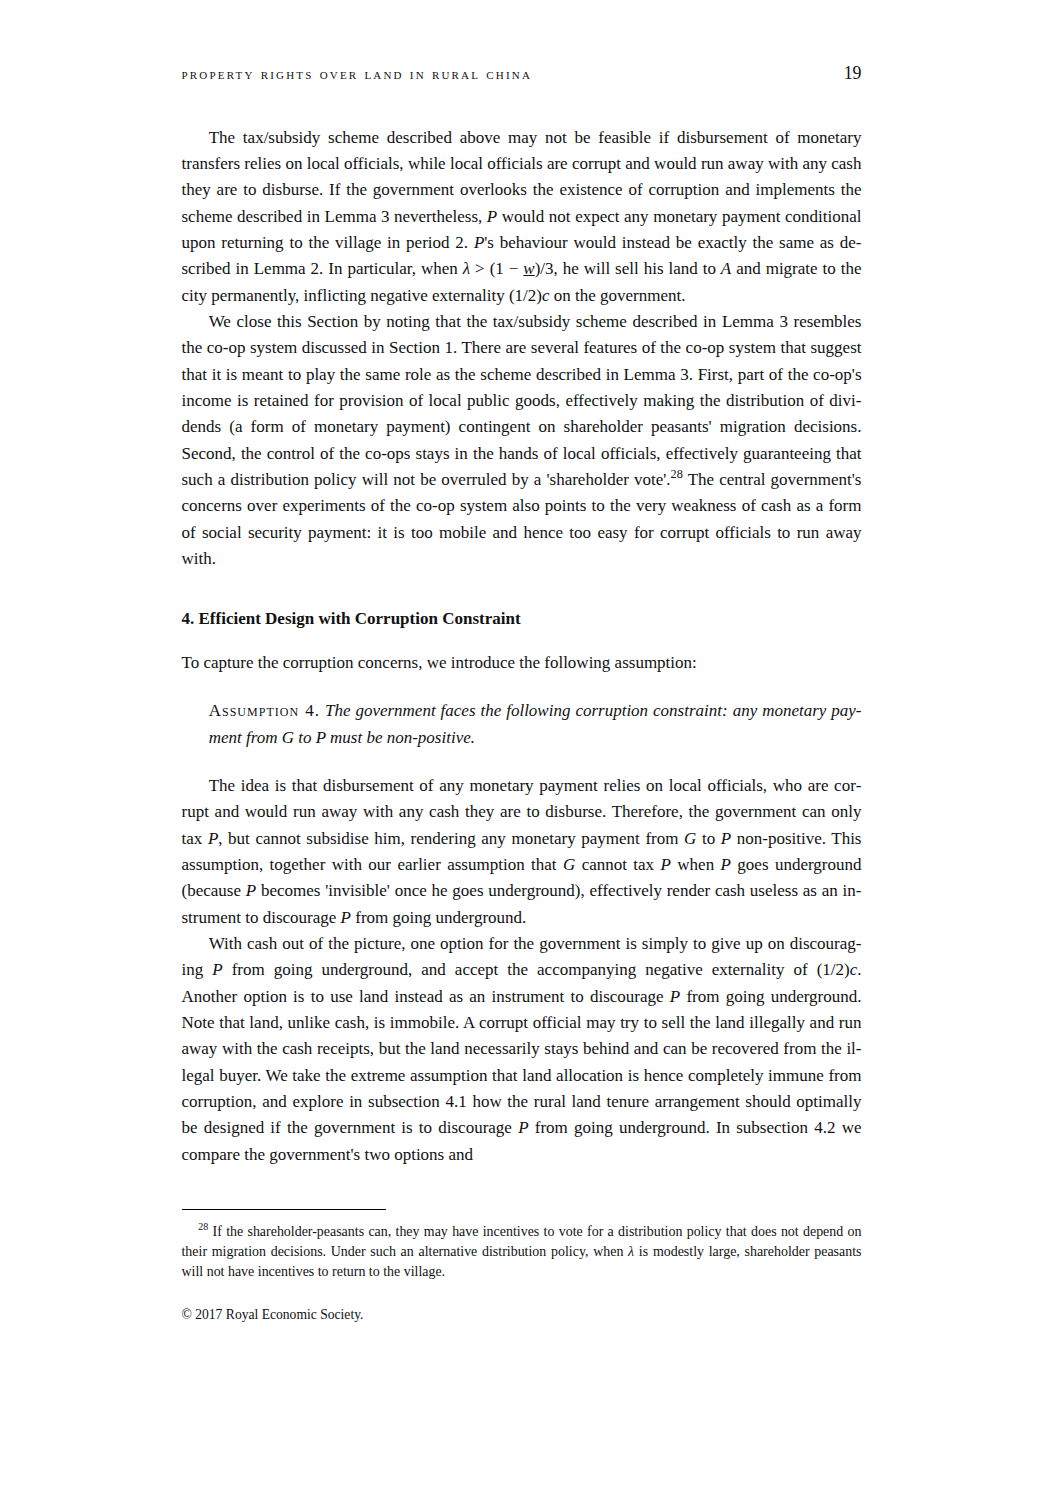property rights over land in rural china 19
The tax/subsidy scheme described above may not be feasible if disbursement of monetary transfers relies on local officials, while local officials are corrupt and would run away with any cash they are to disburse. If the government overlooks the existence of corruption and implements the scheme described in Lemma 3 nevertheless, P would not expect any monetary payment conditional upon returning to the village in period 2. P's behaviour would instead be exactly the same as described in Lemma 2. In particular, when λ > (1 − w)/3, he will sell his land to A and migrate to the city permanently, inflicting negative externality (1/2)c on the government.
We close this Section by noting that the tax/subsidy scheme described in Lemma 3 resembles the co-op system discussed in Section 1. There are several features of the co-op system that suggest that it is meant to play the same role as the scheme described in Lemma 3. First, part of the co-op's income is retained for provision of local public goods, effectively making the distribution of dividends (a form of monetary payment) contingent on shareholder peasants' migration decisions. Second, the control of the co-ops stays in the hands of local officials, effectively guaranteeing that such a distribution policy will not be overruled by a 'shareholder vote'.28 The central government's concerns over experiments of the co-op system also points to the very weakness of cash as a form of social security payment: it is too mobile and hence too easy for corrupt officials to run away with.
4. Efficient Design with Corruption Constraint
To capture the corruption concerns, we introduce the following assumption:
Assumption 4. The government faces the following corruption constraint: any monetary payment from G to P must be non-positive.
The idea is that disbursement of any monetary payment relies on local officials, who are corrupt and would run away with any cash they are to disburse. Therefore, the government can only tax P, but cannot subsidise him, rendering any monetary payment from G to P non-positive. This assumption, together with our earlier assumption that G cannot tax P when P goes underground (because P becomes 'invisible' once he goes underground), effectively render cash useless as an instrument to discourage P from going underground.
With cash out of the picture, one option for the government is simply to give up on discouraging P from going underground, and accept the accompanying negative externality of (1/2)c. Another option is to use land instead as an instrument to discourage P from going underground. Note that land, unlike cash, is immobile. A corrupt official may try to sell the land illegally and run away with the cash receipts, but the land necessarily stays behind and can be recovered from the illegal buyer. We take the extreme assumption that land allocation is hence completely immune from corruption, and explore in subsection 4.1 how the rural land tenure arrangement should optimally be designed if the government is to discourage P from going underground. In subsection 4.2 we compare the government's two options and
28 If the shareholder-peasants can, they may have incentives to vote for a distribution policy that does not depend on their migration decisions. Under such an alternative distribution policy, when λ is modestly large, shareholder peasants will not have incentives to return to the village.
© 2017 Royal Economic Society.